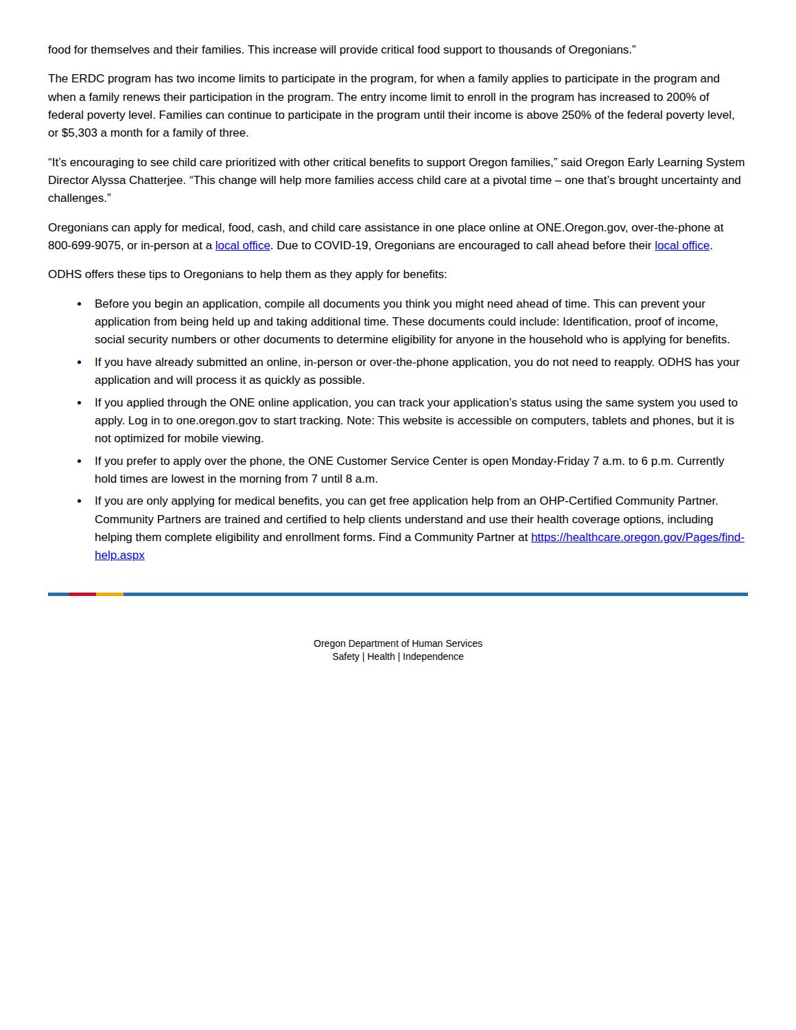food for themselves and their families. This increase will provide critical food support to thousands of Oregonians.”
The ERDC program has two income limits to participate in the program, for when a family applies to participate in the program and when a family renews their participation in the program. The entry income limit to enroll in the program has increased to 200% of federal poverty level. Families can continue to participate in the program until their income is above 250% of the federal poverty level, or $5,303 a month for a family of three.
“It’s encouraging to see child care prioritized with other critical benefits to support Oregon families,” said Oregon Early Learning System Director Alyssa Chatterjee. “This change will help more families access child care at a pivotal time – one that’s brought uncertainty and challenges.”
Oregonians can apply for medical, food, cash, and child care assistance in one place online at ONE.Oregon.gov, over-the-phone at 800-699-9075, or in-person at a local office. Due to COVID-19, Oregonians are encouraged to call ahead before their local office.
ODHS offers these tips to Oregonians to help them as they apply for benefits:
Before you begin an application, compile all documents you think you might need ahead of time. This can prevent your application from being held up and taking additional time. These documents could include: Identification, proof of income, social security numbers or other documents to determine eligibility for anyone in the household who is applying for benefits.
If you have already submitted an online, in-person or over-the-phone application, you do not need to reapply. ODHS has your application and will process it as quickly as possible.
If you applied through the ONE online application, you can track your application’s status using the same system you used to apply. Log in to one.oregon.gov to start tracking. Note: This website is accessible on computers, tablets and phones, but it is not optimized for mobile viewing.
If you prefer to apply over the phone, the ONE Customer Service Center is open Monday-Friday 7 a.m. to 6 p.m. Currently hold times are lowest in the morning from 7 until 8 a.m.
If you are only applying for medical benefits, you can get free application help from an OHP-Certified Community Partner. Community Partners are trained and certified to help clients understand and use their health coverage options, including helping them complete eligibility and enrollment forms. Find a Community Partner at https://healthcare.oregon.gov/Pages/find-help.aspx
Oregon Department of Human Services
Safety | Health | Independence